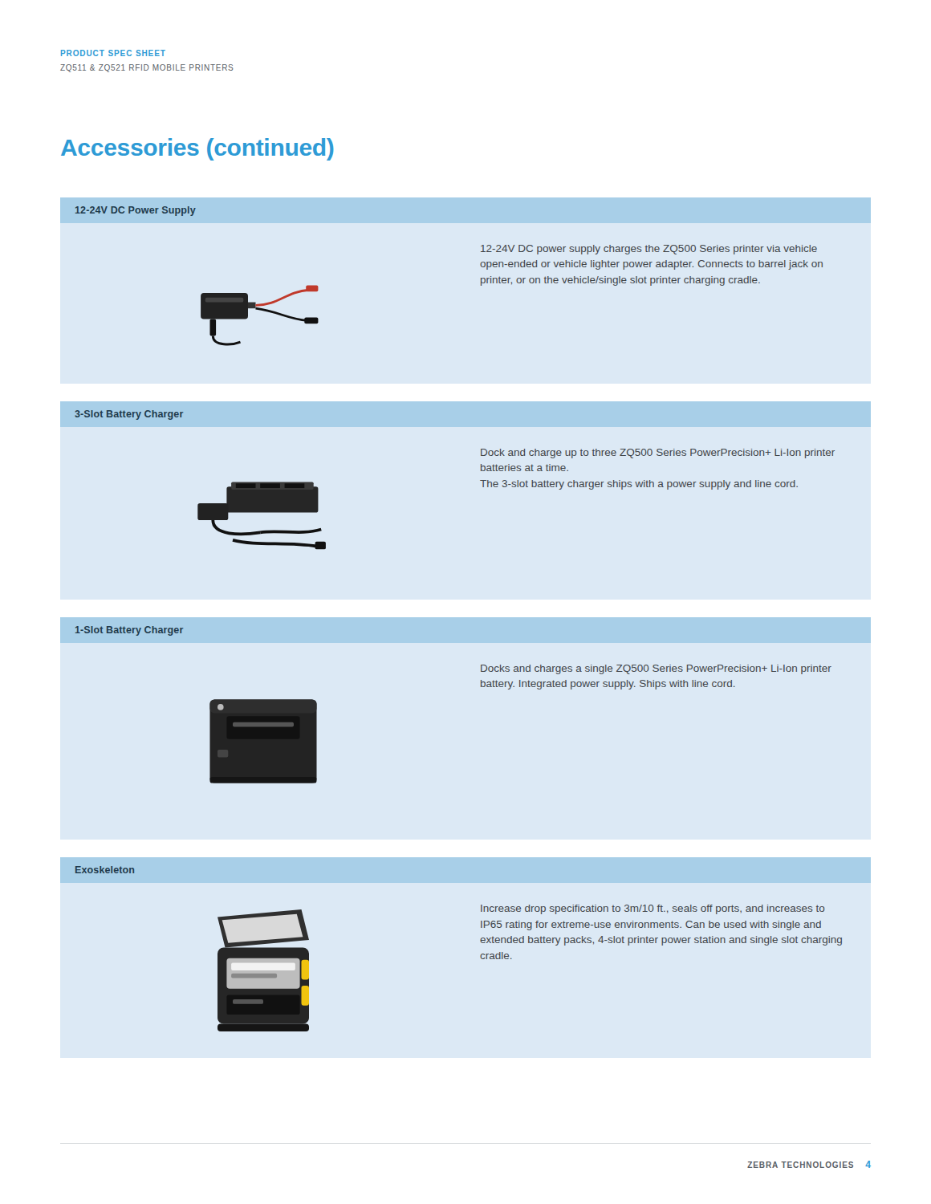Product Spec Sheet
ZQ511 & ZQ521 RFID Mobile Printers
Accessories (continued)
Accessories for the ZQ511 and ZQ521 RFID mobile printers
| 12-24V DC Power Supply |
| --- |
| | 12-24V DC power supply charges the ZQ500 Series printer via vehicle open-ended or vehicle lighter power adapter. Connects to barrel jack on printer, or on the vehicle/single slot printer charging cradle. |
| 3-Slot Battery Charger |
| | Dock and charge up to three ZQ500 Series PowerPrecision+ Li-Ion printer batteries at a time. The 3-slot battery charger ships with a power supply and line cord. |
| 1-Slot Battery Charger |
| | Docks and charges a single ZQ500 Series PowerPrecision+ Li-Ion printer battery. Integrated power supply. Ships with line cord. |
| Exoskeleton |
| | Increase drop specification to 3m/10 ft., seals off ports, and increases to IP65 rating for extreme-use environments. Can be used with single and extended battery packs, 4-slot printer power station and single slot charging cradle. |
Zebra Technologies 4